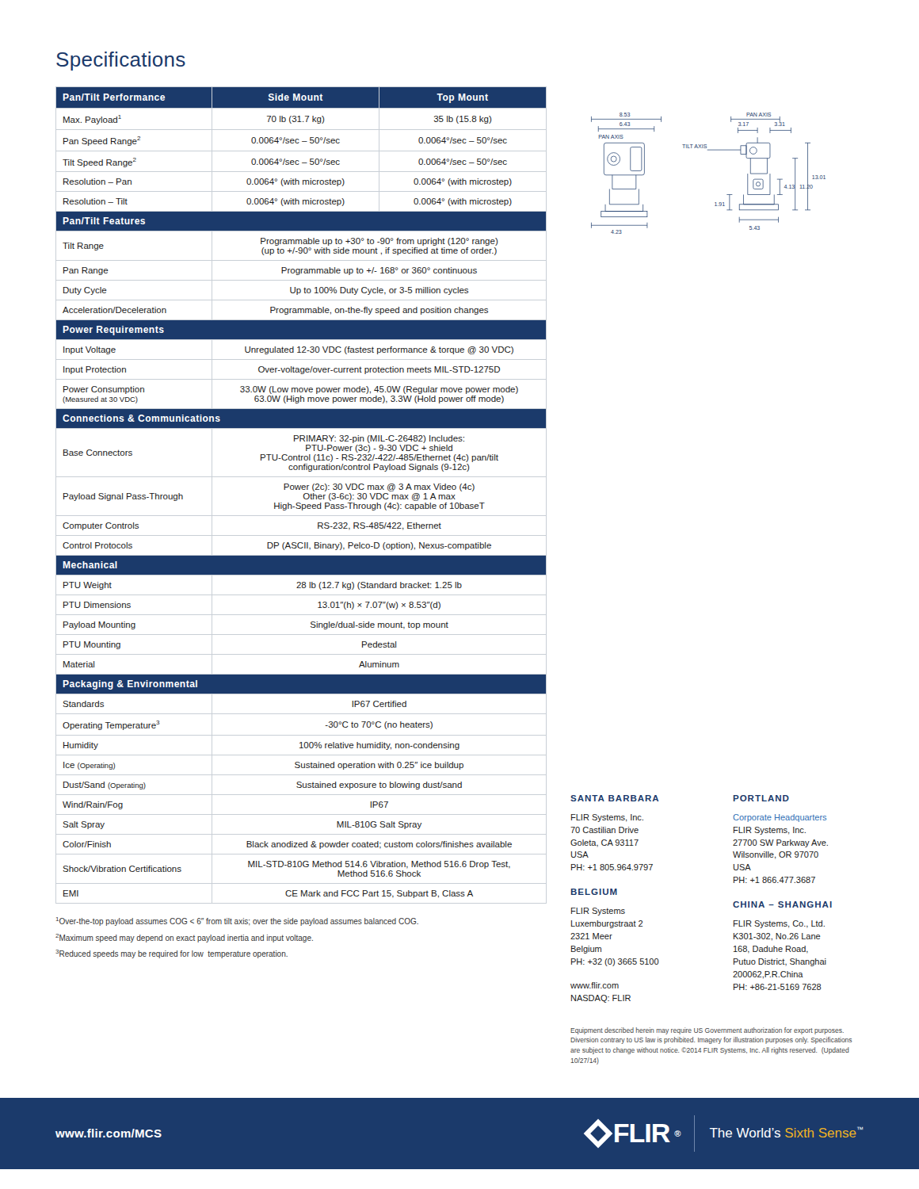Specifications
| Pan/Tilt Performance | Side Mount | Top Mount |
| --- | --- | --- |
| Max. Payload 1 | 70 lb (31.7 kg) | 35 lb (15.8 kg) |
| Pan Speed Range 2 | 0.0064°/sec – 50°/sec | 0.0064°/sec – 50°/sec |
| Tilt Speed Range 2 | 0.0064°/sec – 50°/sec | 0.0064°/sec – 50°/sec |
| Resolution – Pan | 0.0064° (with microstep) | 0.0064° (with microstep) |
| Resolution – Tilt | 0.0064° (with microstep) | 0.0064° (with microstep) |
| Pan/Tilt Features |
| Tilt Range | Programmable up to +30° to -90° from upright (120° range) (up to +/-90° with side mount , if specified at time of order.) |
| Pan Range | Programmable up to +/- 168° or 360° continuous |
| Duty Cycle | Up to 100% Duty Cycle, or 3-5 million cycles |
| Acceleration/Deceleration | Programmable, on-the-fly speed and position changes |
| Power Requirements |
| Input Voltage | Unregulated 12-30 VDC (fastest performance & torque @ 30 VDC) |
| Input Protection | Over-voltage/over-current protection meets MIL-STD-1275D |
| Power Consumption (Measured at 30 VDC) | 33.0W (Low move power mode), 45.0W (Regular move power mode) 63.0W (High move power mode), 3.3W (Hold power off mode) |
| Connections & Communications |
| Base Connectors | PRIMARY: 32-pin (MIL-C-26482) Includes: PTU-Power (3c) - 9-30 VDC + shield PTU-Control (11c) - RS-232/-422/-485/Ethernet (4c) pan/tilt configuration/control Payload Signals (9-12c) |
| Payload Signal Pass-Through | Power (2c): 30 VDC max @ 3 A max Video (4c) Other (3-6c): 30 VDC max @ 1 A max High-Speed Pass-Through (4c): capable of 10baseT |
| Computer Controls | RS-232, RS-485/422, Ethernet |
| Control Protocols | DP (ASCII, Binary), Pelco-D (option), Nexus-compatible |
| Mechanical |
| PTU Weight | 28 lb (12.7 kg) (Standard bracket: 1.25 lb |
| PTU Dimensions | 13.01″(h) × 7.07″(w) × 8.53″(d) |
| Payload Mounting | Single/dual-side mount, top mount |
| PTU Mounting | Pedestal |
| Material | Aluminum |
| Packaging & Environmental |
| Standards | IP67 Certified |
| Operating Temperature 3 | -30°C to 70°C (no heaters) |
| Humidity | 100% relative humidity, non-condensing |
| Ice (Operating) | Sustained operation with 0.25″ ice buildup |
| Dust/Sand (Operating) | Sustained exposure to blowing dust/sand |
| Wind/Rain/Fog | IP67 |
| Salt Spray | MIL-810G Salt Spray |
| Color/Finish | Black anodized & powder coated; custom colors/finishes available |
| Shock/Vibration Certifications | MIL-STD-810G Method 514.6 Vibration, Method 516.6 Drop Test, Method 516.6 Shock |
| EMI | CE Mark and FCC Part 15, Subpart B, Class A |
1Over-the-top payload assumes COG < 6″ from tilt axis; over the side payload assumes balanced COG.
2Maximum speed may depend on exact payload inertia and input voltage.
3Reduced speeds may be required for low temperature operation.
8.53 6.43 PAN AXIS 4.23 PAN AXIS 3.17 3.31 TILT AXIS 13.01 11.20 4.13 1.91 5.43
SANTA BARBARA
FLIR Systems, Inc.
70 Castilian Drive
Goleta, CA 93117
USA
PH: +1 805.964.9797
BELGIUM
FLIR Systems
Luxemburgstraat 2
2321 Meer
Belgium
PH: +32 (0) 3665 5100
www.flir.com
NASDAQ: FLIR
PORTLAND
Corporate Headquarters
FLIR Systems, Inc.
27700 SW Parkway Ave.
Wilsonville, OR 97070
USA
PH: +1 866.477.3687
CHINA – SHANGHAI
FLIR Systems, Co., Ltd.
K301-302, No.26 Lane
168, Daduhe Road,
Putuo District, Shanghai
200062,P.R.China
PH: +86-21-5169 7628
Equipment described herein may require US Government authorization for export purposes. Diversion contrary to US law is prohibited. Imagery for illustration purposes only. Specifications are subject to change without notice. ©2014 FLIR Systems, Inc. All rights reserved. (Updated 10/27/14)
www.flir.com/MCS
FLIR®
The World’s Sixth Sense™